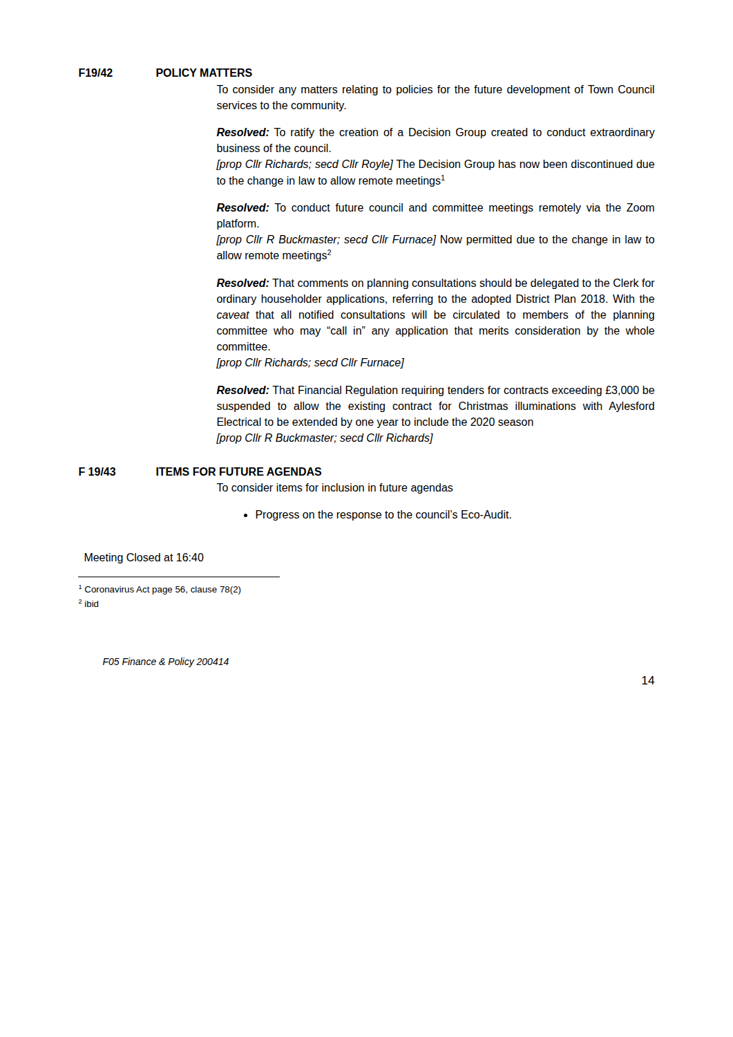F19/42
POLICY MATTERS
To consider any matters relating to policies for the future development of Town Council services to the community.
Resolved: To ratify the creation of a Decision Group created to conduct extraordinary business of the council.
[prop Cllr Richards; secd Cllr Royle] The Decision Group has now been discontinued due to the change in law to allow remote meetings1
Resolved: To conduct future council and committee meetings remotely via the Zoom platform.
[prop Cllr R Buckmaster; secd Cllr Furnace] Now permitted due to the change in law to allow remote meetings2
Resolved: That comments on planning consultations should be delegated to the Clerk for ordinary householder applications, referring to the adopted District Plan 2018. With the caveat that all notified consultations will be circulated to members of the planning committee who may “call in” any application that merits consideration by the whole committee.
[prop Cllr Richards; secd Cllr Furnace]
Resolved: That Financial Regulation requiring tenders for contracts exceeding £3,000 be suspended to allow the existing contract for Christmas illuminations with Aylesford Electrical to be extended by one year to include the 2020 season
[prop Cllr R Buckmaster; secd Cllr Richards]
F 19/43
ITEMS FOR FUTURE AGENDAS
To consider items for inclusion in future agendas
Progress on the response to the council’s Eco-Audit.
Meeting Closed at 16:40
1 Coronavirus Act page 56, clause 78(2)
2 ibid
F05 Finance & Policy 200414
14